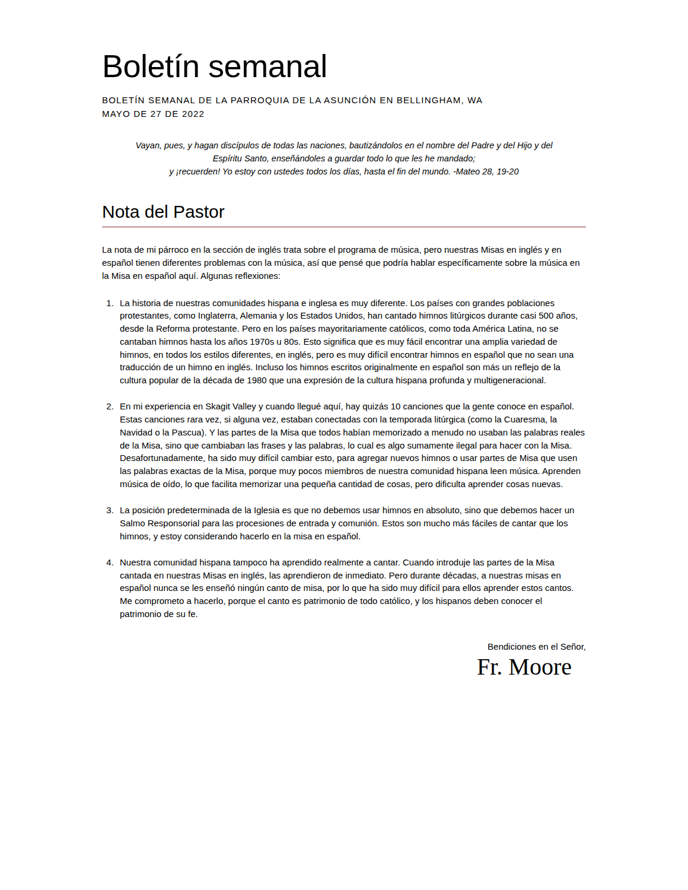Boletín semanal
BOLETÍN SEMANAL DE LA PARROQUIA DE LA ASUNCIÓN EN BELLINGHAM, WA
MAYO DE 27 DE 2022
Vayan, pues, y hagan discípulos de todas las naciones, bautizándolos en el nombre del Padre y del Hijo y del Espíritu Santo, enseñándoles a guardar todo lo que les he mandado;
y ¡recuerden! Yo estoy con ustedes todos los días, hasta el fin del mundo. -Mateo 28, 19-20
Nota del Pastor
La nota de mi párroco en la sección de inglés trata sobre el programa de música, pero nuestras Misas en inglés y en español tienen diferentes problemas con la música, así que pensé que podría hablar específicamente sobre la música en la Misa en español aquí. Algunas reflexiones:
La historia de nuestras comunidades hispana e inglesa es muy diferente. Los países con grandes poblaciones protestantes, como Inglaterra, Alemania y los Estados Unidos, han cantado himnos litúrgicos durante casi 500 años, desde la Reforma protestante. Pero en los países mayoritariamente católicos, como toda América Latina, no se cantaban himnos hasta los años 1970s u 80s. Esto significa que es muy fácil encontrar una amplia variedad de himnos, en todos los estilos diferentes, en inglés, pero es muy difícil encontrar himnos en español que no sean una traducción de un himno en inglés. Incluso los himnos escritos originalmente en español son más un reflejo de la cultura popular de la década de 1980 que una expresión de la cultura hispana profunda y multigeneracional.
En mi experiencia en Skagit Valley y cuando llegué aquí, hay quizás 10 canciones que la gente conoce en español. Estas canciones rara vez, si alguna vez, estaban conectadas con la temporada litúrgica (como la Cuaresma, la Navidad o la Pascua). Y las partes de la Misa que todos habían memorizado a menudo no usaban las palabras reales de la Misa, sino que cambiaban las frases y las palabras, lo cual es algo sumamente ilegal para hacer con la Misa. Desafortunadamente, ha sido muy difícil cambiar esto, para agregar nuevos himnos o usar partes de Misa que usen las palabras exactas de la Misa, porque muy pocos miembros de nuestra comunidad hispana leen música. Aprenden música de oído, lo que facilita memorizar una pequeña cantidad de cosas, pero dificulta aprender cosas nuevas.
La posición predeterminada de la Iglesia es que no debemos usar himnos en absoluto, sino que debemos hacer un Salmo Responsorial para las procesiones de entrada y comunión. Estos son mucho más fáciles de cantar que los himnos, y estoy considerando hacerlo en la misa en español.
Nuestra comunidad hispana tampoco ha aprendido realmente a cantar. Cuando introduje las partes de la Misa cantada en nuestras Misas en inglés, las aprendieron de inmediato. Pero durante décadas, a nuestras misas en español nunca se les enseñó ningún canto de misa, por lo que ha sido muy difícil para ellos aprender estos cantos. Me comprometo a hacerlo, porque el canto es patrimonio de todo católico, y los hispanos deben conocer el patrimonio de su fe.
Bendiciones en el Señor,
Fr. Moore